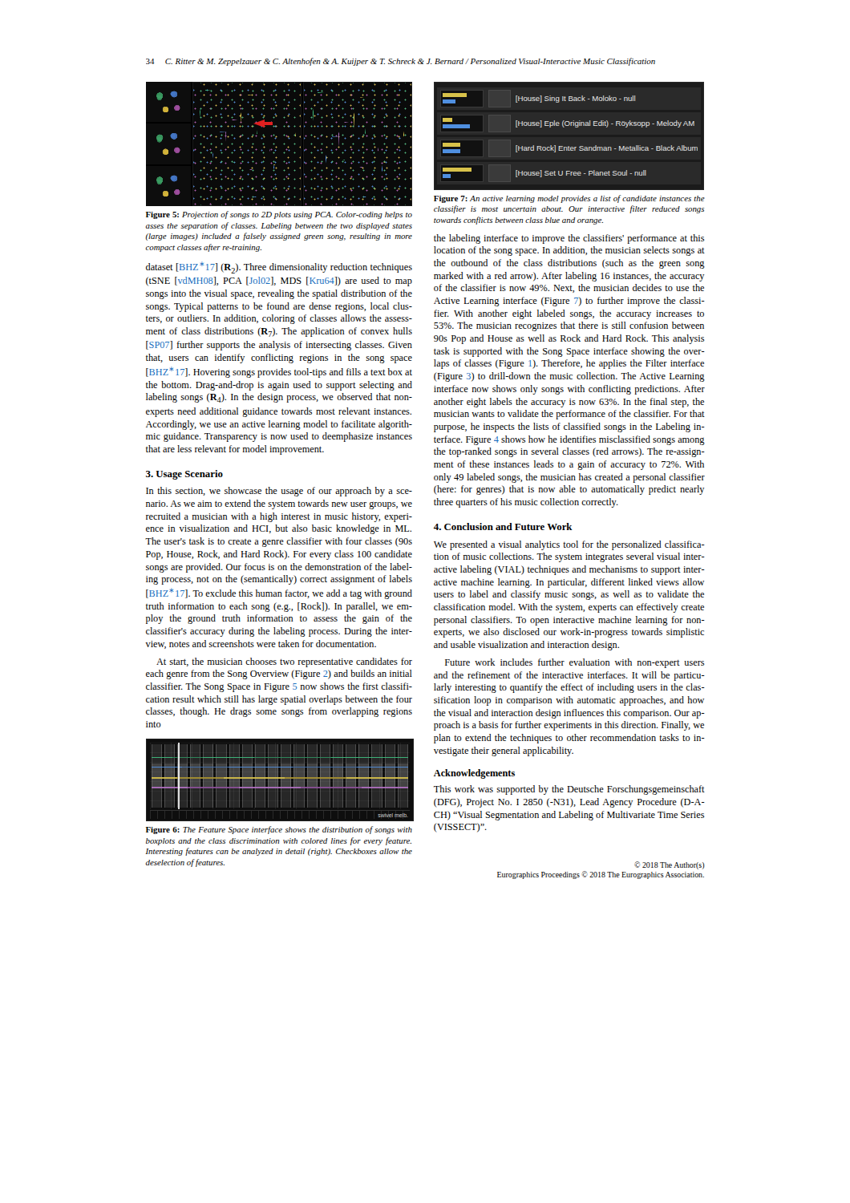34 C. Ritter & M. Zeppelzauer & C. Altenhofen & A. Kuijper & T. Schreck & J. Bernard / Personalized Visual-Interactive Music Classification
Figure 5: Projection of songs to 2D plots using PCA. Color-coding helps to asses the separation of classes. Labeling between the two displayed states (large images) included a falsely assigned green song, resulting in more compact classes after re-training.
dataset [BHZ∗17] (R2). Three dimensionality reduction techniques (tSNE [vdMH08], PCA [Jol02], MDS [Kru64]) are used to map songs into the visual space, revealing the spatial distribution of the songs. Typical patterns to be found are dense regions, local clusters, or outliers. In addition, coloring of classes allows the assessment of class distributions (R7). The application of convex hulls [SP07] further supports the analysis of intersecting classes. Given that, users can identify conflicting regions in the song space [BHZ∗17]. Hovering songs provides tool-tips and fills a text box at the bottom. Drag-and-drop is again used to support selecting and labeling songs (R4). In the design process, we observed that non-experts need additional guidance towards most relevant instances. Accordingly, we use an active learning model to facilitate algorithmic guidance. Transparency is now used to deemphasize instances that are less relevant for model improvement.
3. Usage Scenario
In this section, we showcase the usage of our approach by a scenario. As we aim to extend the system towards new user groups, we recruited a musician with a high interest in music history, experience in visualization and HCI, but also basic knowledge in ML. The user's task is to create a genre classifier with four classes (90s Pop, House, Rock, and Hard Rock). For every class 100 candidate songs are provided. Our focus is on the demonstration of the labeling process, not on the (semantically) correct assignment of labels [BHZ∗17]. To exclude this human factor, we add a tag with ground truth information to each song (e.g., [Rock]). In parallel, we employ the ground truth information to assess the gain of the classifier's accuracy during the labeling process. During the interview, notes and screenshots were taken for documentation.
At start, the musician chooses two representative candidates for each genre from the Song Overview (Figure 2) and builds an initial classifier. The Song Space in Figure 5 now shows the first classification result which still has large spatial overlaps between the four classes, though. He drags some songs from overlapping regions into
swivel melb.
Figure 6: The Feature Space interface shows the distribution of songs with boxplots and the class discrimination with colored lines for every feature. Interesting features can be analyzed in detail (right). Checkboxes allow the deselection of features.
[House] Sing It Back - Moloko - null
[House] Eple (Original Edit) - Röyksopp - Melody AM
[Hard Rock] Enter Sandman - Metallica - Black Album
[House] Set U Free - Planet Soul - null
Figure 7: An active learning model provides a list of candidate instances the classifier is most uncertain about. Our interactive filter reduced songs towards conflicts between class blue and orange.
the labeling interface to improve the classifiers' performance at this location of the song space. In addition, the musician selects songs at the outbound of the class distributions (such as the green song marked with a red arrow). After labeling 16 instances, the accuracy of the classifier is now 49%. Next, the musician decides to use the Active Learning interface (Figure 7) to further improve the classifier. With another eight labeled songs, the accuracy increases to 53%. The musician recognizes that there is still confusion between 90s Pop and House as well as Rock and Hard Rock. This analysis task is supported with the Song Space interface showing the overlaps of classes (Figure 1). Therefore, he applies the Filter interface (Figure 3) to drill-down the music collection. The Active Learning interface now shows only songs with conflicting predictions. After another eight labels the accuracy is now 63%. In the final step, the musician wants to validate the performance of the classifier. For that purpose, he inspects the lists of classified songs in the Labeling interface. Figure 4 shows how he identifies misclassified songs among the top-ranked songs in several classes (red arrows). The re-assignment of these instances leads to a gain of accuracy to 72%. With only 49 labeled songs, the musician has created a personal classifier (here: for genres) that is now able to automatically predict nearly three quarters of his music collection correctly.
4. Conclusion and Future Work
We presented a visual analytics tool for the personalized classification of music collections. The system integrates several visual interactive labeling (VIAL) techniques and mechanisms to support interactive machine learning. In particular, different linked views allow users to label and classify music songs, as well as to validate the classification model. With the system, experts can effectively create personal classifiers. To open interactive machine learning for non-experts, we also disclosed our work-in-progress towards simplistic and usable visualization and interaction design.
Future work includes further evaluation with non-expert users and the refinement of the interactive interfaces. It will be particularly interesting to quantify the effect of including users in the classification loop in comparison with automatic approaches, and how the visual and interaction design influences this comparison. Our approach is a basis for further experiments in this direction. Finally, we plan to extend the techniques to other recommendation tasks to investigate their general applicability.
Acknowledgements
This work was supported by the Deutsche Forschungsgemeinschaft (DFG), Project No. I 2850 (-N31), Lead Agency Procedure (D-A-CH) “Visual Segmentation and Labeling of Multivariate Time Series (VISSECT)”.
© 2018 The Author(s)
Eurographics Proceedings © 2018 The Eurographics Association.